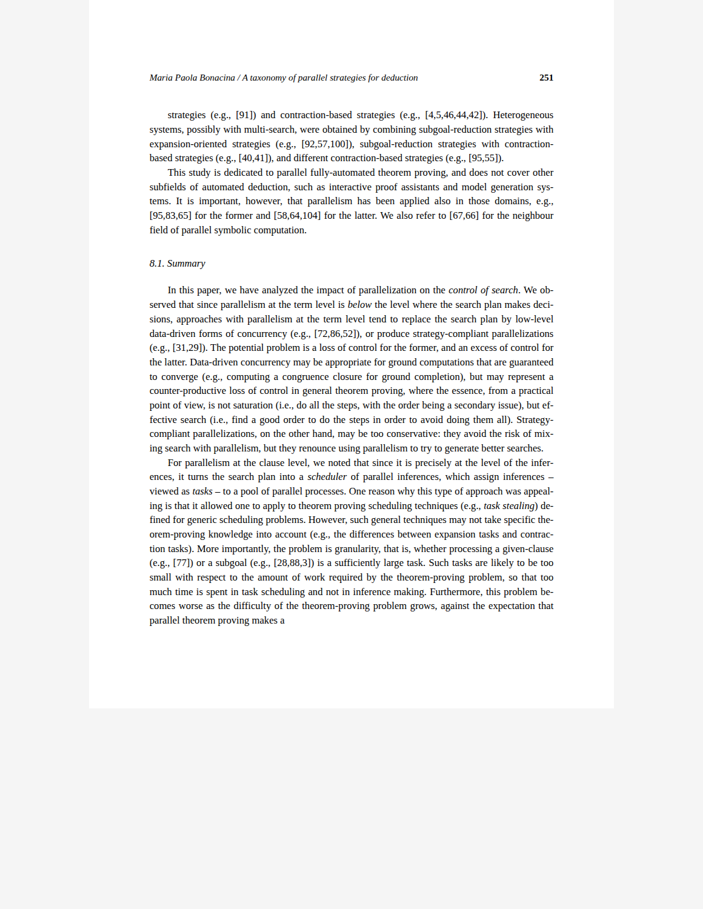Maria Paola Bonacina / A taxonomy of parallel strategies for deduction 251
strategies (e.g., [91]) and contraction-based strategies (e.g., [4,5,46,44,42]). Heterogeneous systems, possibly with multi-search, were obtained by combining subgoal-reduction strategies with expansion-oriented strategies (e.g., [92,57,100]), subgoal-reduction strategies with contraction-based strategies (e.g., [40,41]), and different contraction-based strategies (e.g., [95,55]).
This study is dedicated to parallel fully-automated theorem proving, and does not cover other subfields of automated deduction, such as interactive proof assistants and model generation systems. It is important, however, that parallelism has been applied also in those domains, e.g., [95,83,65] for the former and [58,64,104] for the latter. We also refer to [67,66] for the neighbour field of parallel symbolic computation.
8.1. Summary
In this paper, we have analyzed the impact of parallelization on the control of search. We observed that since parallelism at the term level is below the level where the search plan makes decisions, approaches with parallelism at the term level tend to replace the search plan by low-level data-driven forms of concurrency (e.g., [72,86,52]), or produce strategy-compliant parallelizations (e.g., [31,29]). The potential problem is a loss of control for the former, and an excess of control for the latter. Data-driven concurrency may be appropriate for ground computations that are guaranteed to converge (e.g., computing a congruence closure for ground completion), but may represent a counter-productive loss of control in general theorem proving, where the essence, from a practical point of view, is not saturation (i.e., do all the steps, with the order being a secondary issue), but effective search (i.e., find a good order to do the steps in order to avoid doing them all). Strategy-compliant parallelizations, on the other hand, may be too conservative: they avoid the risk of mixing search with parallelism, but they renounce using parallelism to try to generate better searches.
For parallelism at the clause level, we noted that since it is precisely at the level of the inferences, it turns the search plan into a scheduler of parallel inferences, which assign inferences – viewed as tasks – to a pool of parallel processes. One reason why this type of approach was appealing is that it allowed one to apply to theorem proving scheduling techniques (e.g., task stealing) defined for generic scheduling problems. However, such general techniques may not take specific theorem-proving knowledge into account (e.g., the differences between expansion tasks and contraction tasks). More importantly, the problem is granularity, that is, whether processing a given-clause (e.g., [77]) or a subgoal (e.g., [28,88,3]) is a sufficiently large task. Such tasks are likely to be too small with respect to the amount of work required by the theorem-proving problem, so that too much time is spent in task scheduling and not in inference making. Furthermore, this problem becomes worse as the difficulty of the theorem-proving problem grows, against the expectation that parallel theorem proving makes a